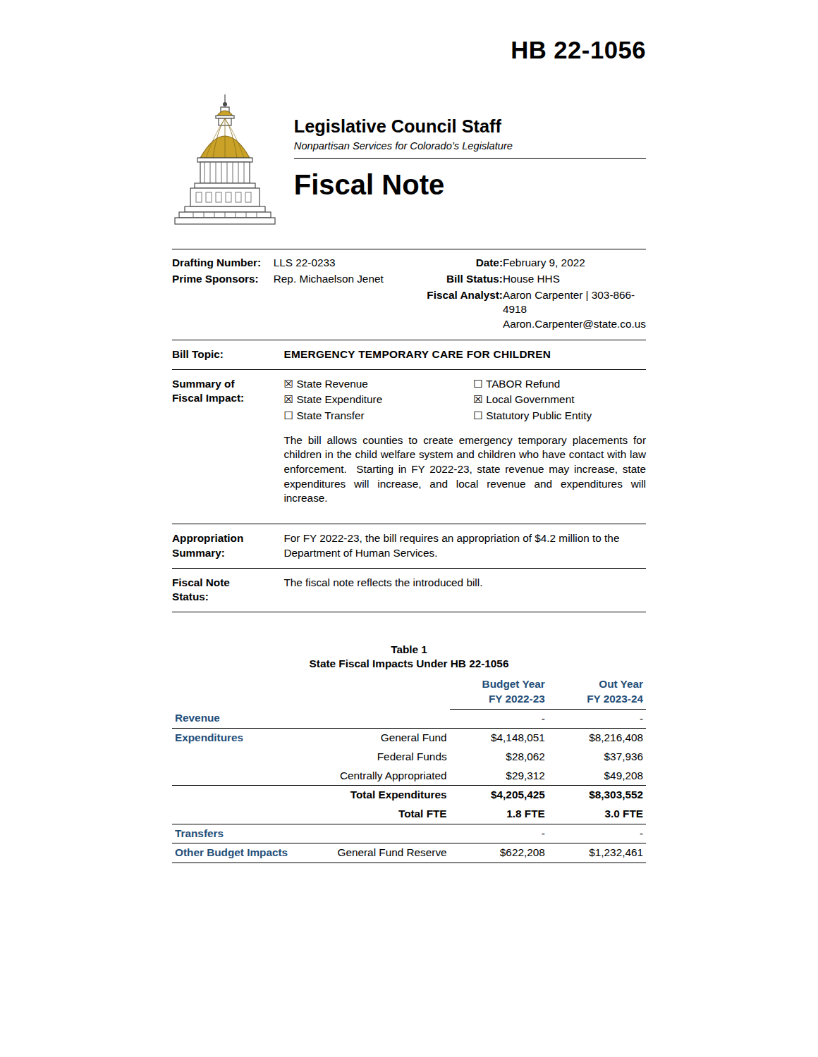HB 22-1056
Legislative Council Staff
Nonpartisan Services for Colorado’s Legislature
Fiscal Note
| Drafting Number: | LLS 22-0233 | Date: | February 9, 2022 |
| Prime Sponsors: | Rep. Michaelson Jenet | Bill Status: | House HHS |
| | | Fiscal Analyst: | Aaron Carpenter / 303-866-4918 Aaron.Carpenter@state.co.us |
Bill Topic:
EMERGENCY TEMPORARY CARE FOR CHILDREN
Summary of
Fiscal Impact:
☒ State Revenue
☒ State Expenditure
☐ State Transfer
☐ TABOR Refund
☒ Local Government
☐ Statutory Public Entity
The bill allows counties to create emergency temporary placements for children in the child welfare system and children who have contact with law enforcement. Starting in FY 2022-23, state revenue may increase, state expenditures will increase, and local revenue and expenditures will increase.
Appropriation
Summary:
For FY 2022-23, the bill requires an appropriation of $4.2 million to the Department of Human Services.
Fiscal Note
Status:
The fiscal note reflects the introduced bill.
Table 1
State Fiscal Impacts Under HB 22-1056
| | | Budget Year FY 2022-23 | Out Year FY 2023-24 |
| --- | --- | --- | --- |
| Revenue | | - | - |
| Expenditures | General Fund | $4,148,051 | $8,216,408 |
| | Federal Funds | $28,062 | $37,936 |
| | Centrally Appropriated | $29,312 | $49,208 |
| | Total Expenditures | $4,205,425 | $8,303,552 |
| | Total FTE | 1.8 FTE | 3.0 FTE |
| Transfers | | - | - |
| Other Budget Impacts | General Fund Reserve | $622,208 | $1,232,461 |